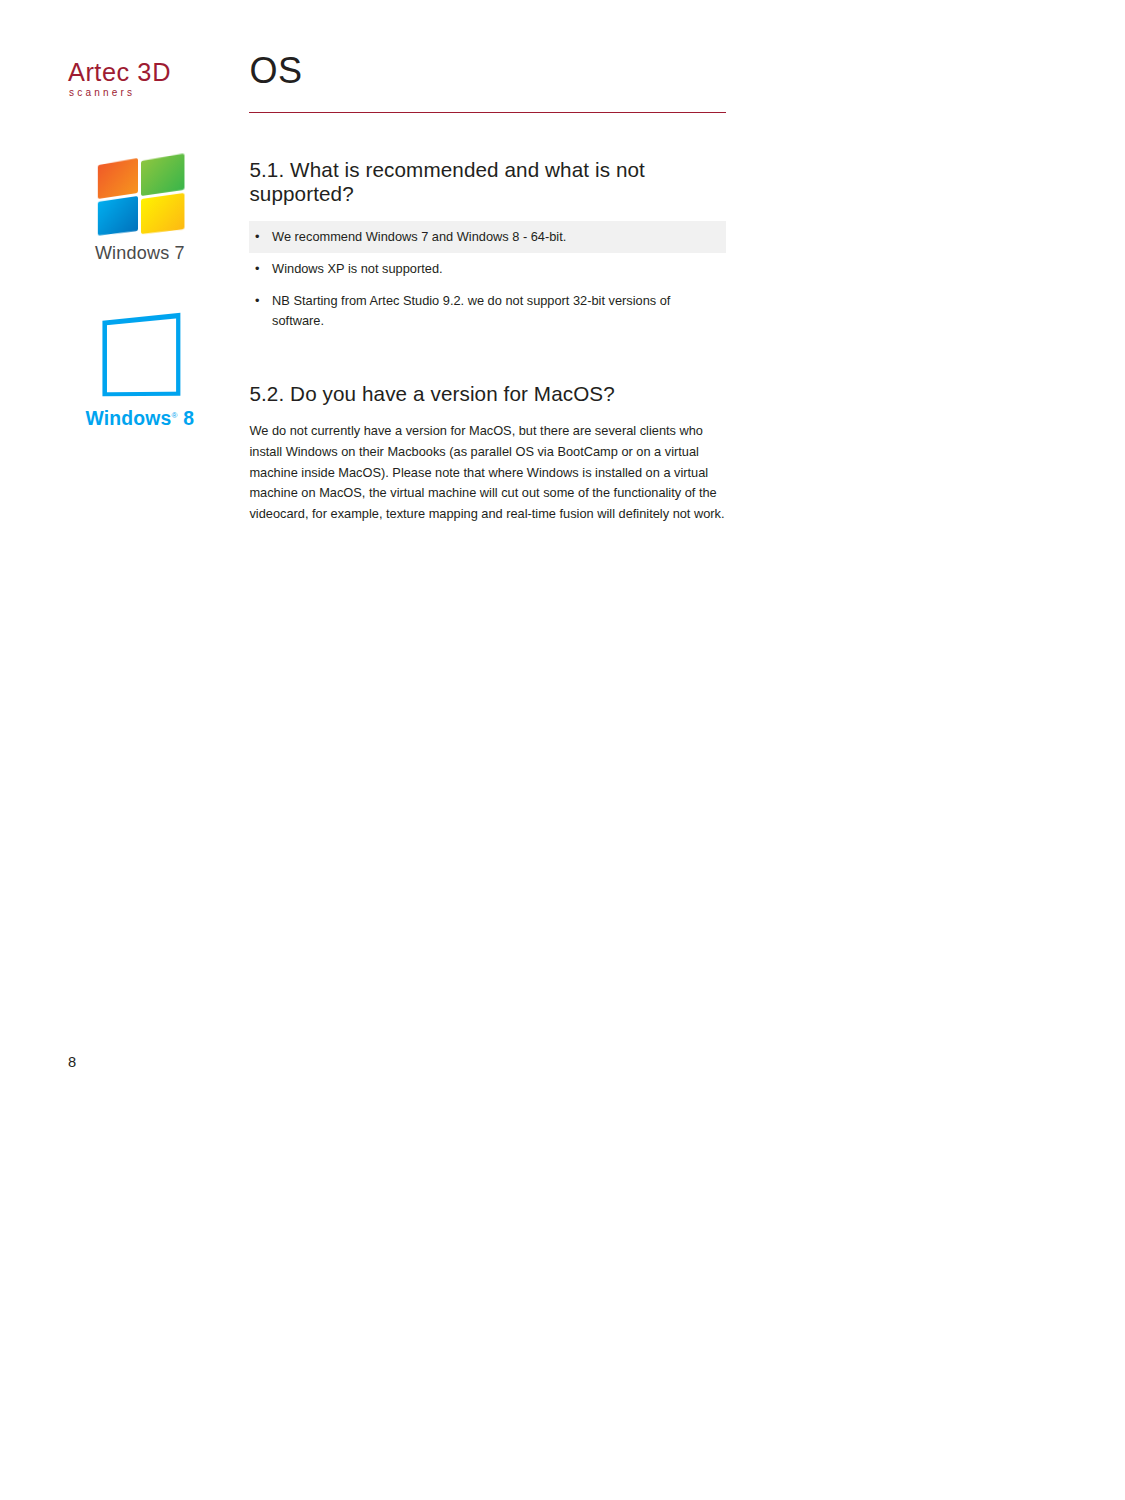Artec 3D
scanners
OS
Windows 7
Windows® 8
5.1. What is recommended and what is not supported?
We recommend Windows 7 and Windows 8 - 64-bit.
Windows XP is not supported.
NB Starting from Artec Studio 9.2. we do not support 32-bit versions of software.
5.2. Do you have a version for MacOS?
We do not currently have a version for MacOS, but there are several clients who install Windows on their Macbooks (as parallel OS via BootCamp or on a virtual machine inside MacOS). Please note that where Windows is installed on a virtual machine on MacOS, the virtual machine will cut out some of the functionality of the videocard, for example, texture mapping and real-time fusion will definitely not work.
8